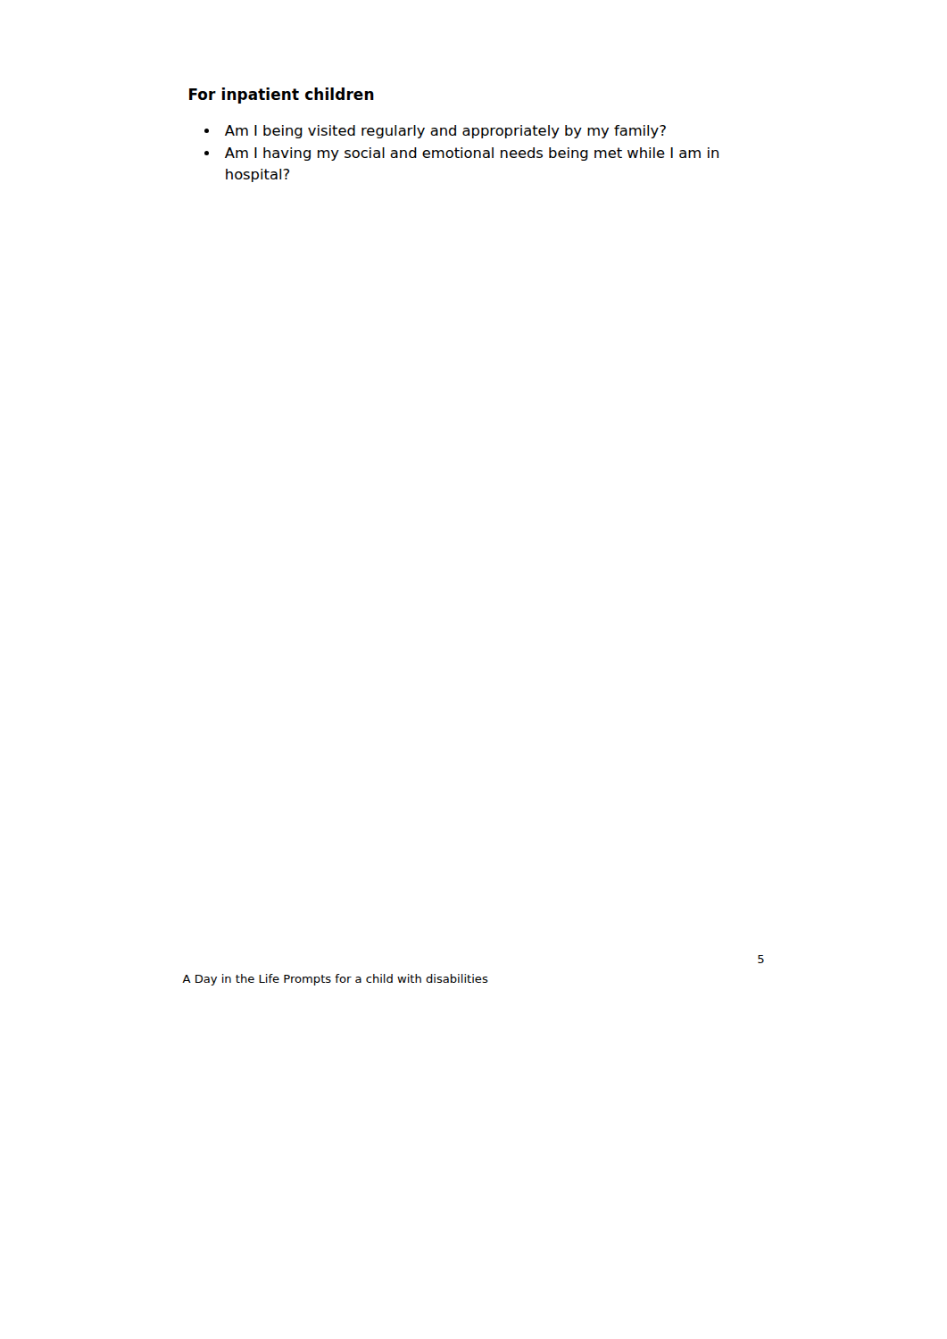For inpatient children
Am I being visited regularly and appropriately by my family?
Am I having my social and emotional needs being met while I am in hospital?
5
A Day in the Life Prompts for a child with disabilities